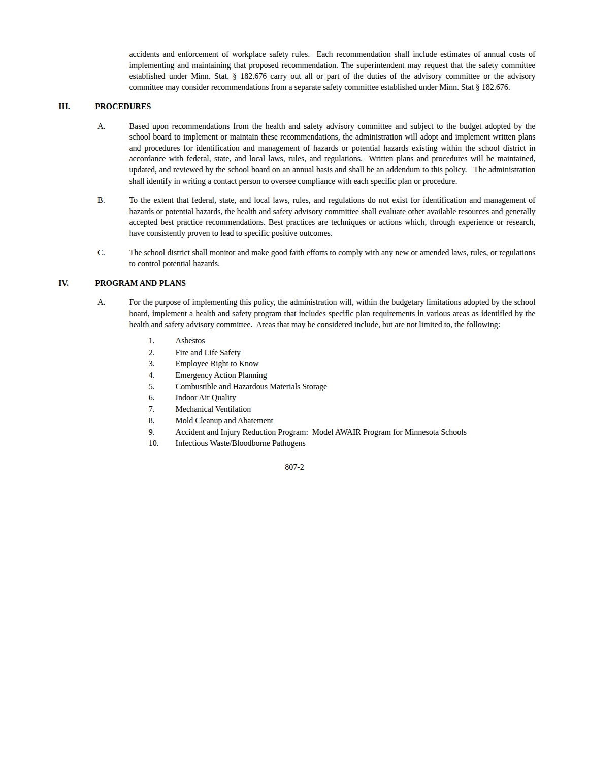accidents and enforcement of workplace safety rules. Each recommendation shall include estimates of annual costs of implementing and maintaining that proposed recommendation. The superintendent may request that the safety committee established under Minn. Stat. § 182.676 carry out all or part of the duties of the advisory committee or the advisory committee may consider recommendations from a separate safety committee established under Minn. Stat § 182.676.
III. PROCEDURES
A. Based upon recommendations from the health and safety advisory committee and subject to the budget adopted by the school board to implement or maintain these recommendations, the administration will adopt and implement written plans and procedures for identification and management of hazards or potential hazards existing within the school district in accordance with federal, state, and local laws, rules, and regulations. Written plans and procedures will be maintained, updated, and reviewed by the school board on an annual basis and shall be an addendum to this policy. The administration shall identify in writing a contact person to oversee compliance with each specific plan or procedure.
B. To the extent that federal, state, and local laws, rules, and regulations do not exist for identification and management of hazards or potential hazards, the health and safety advisory committee shall evaluate other available resources and generally accepted best practice recommendations. Best practices are techniques or actions which, through experience or research, have consistently proven to lead to specific positive outcomes.
C. The school district shall monitor and make good faith efforts to comply with any new or amended laws, rules, or regulations to control potential hazards.
IV. PROGRAM AND PLANS
A. For the purpose of implementing this policy, the administration will, within the budgetary limitations adopted by the school board, implement a health and safety program that includes specific plan requirements in various areas as identified by the health and safety advisory committee. Areas that may be considered include, but are not limited to, the following:
1. Asbestos
2. Fire and Life Safety
3. Employee Right to Know
4. Emergency Action Planning
5. Combustible and Hazardous Materials Storage
6. Indoor Air Quality
7. Mechanical Ventilation
8. Mold Cleanup and Abatement
9. Accident and Injury Reduction Program: Model AWAIR Program for Minnesota Schools
10. Infectious Waste/Bloodborne Pathogens
807-2